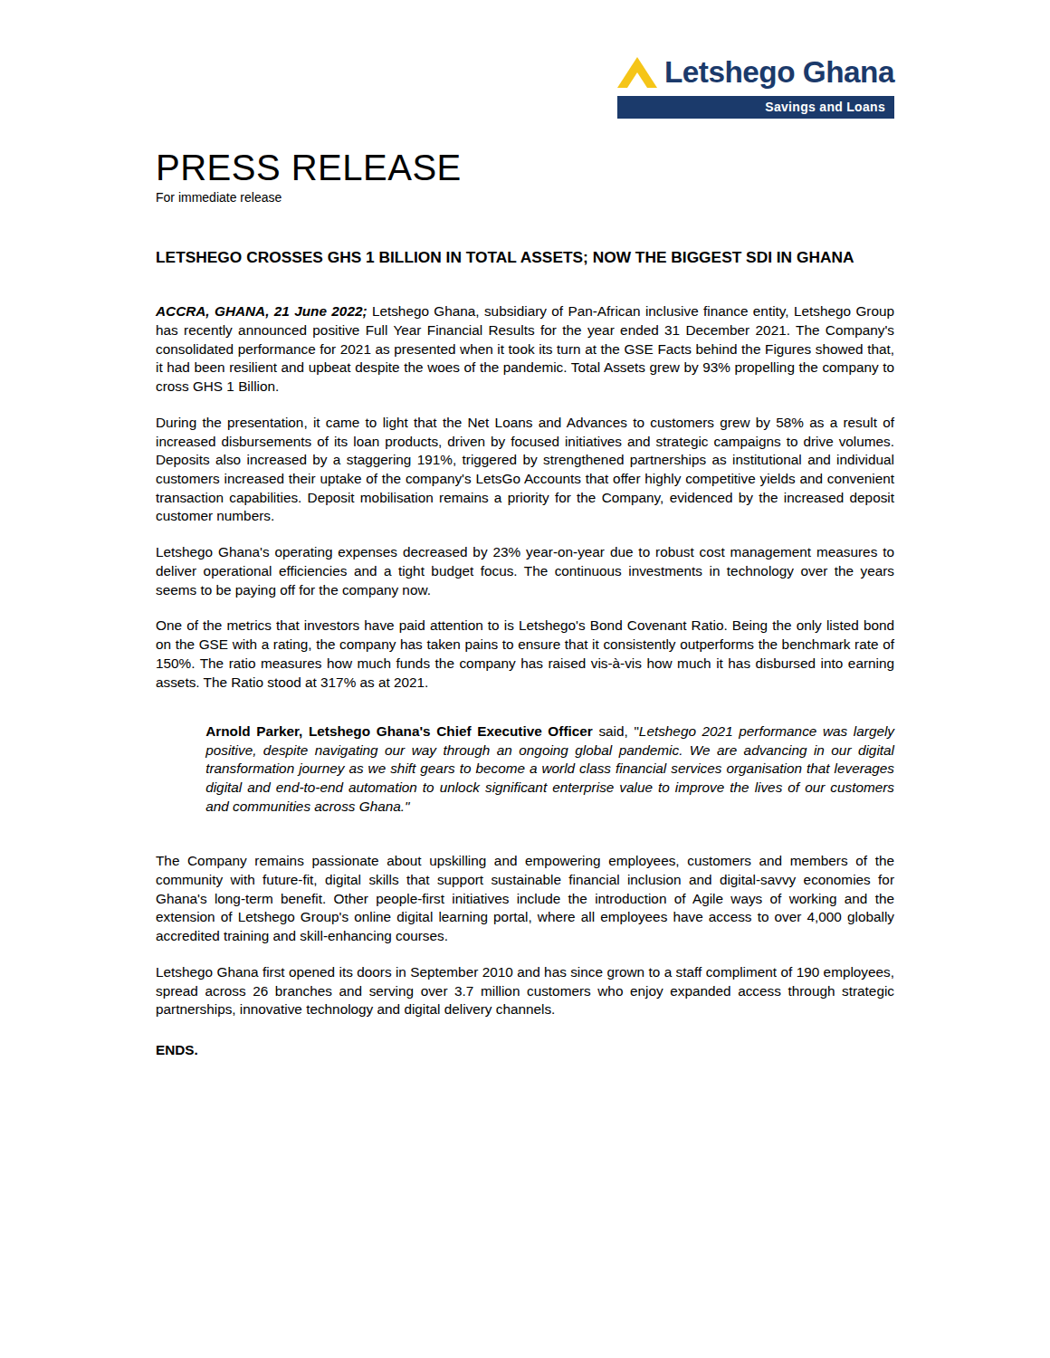Letshego Ghana
Savings and Loans
PRESS RELEASE
For immediate release
Letshego crosses GHS 1 billion in total assets; now the biggest SDI in Ghana
ACCRA, GHANA, 21 June 2022; Letshego Ghana, subsidiary of Pan-African inclusive finance entity, Letshego Group has recently announced positive Full Year Financial Results for the year ended 31 December 2021. The Company's consolidated performance for 2021 as presented when it took its turn at the GSE Facts behind the Figures showed that, it had been resilient and upbeat despite the woes of the pandemic. Total Assets grew by 93% propelling the company to cross GHS 1 Billion.
During the presentation, it came to light that the Net Loans and Advances to customers grew by 58% as a result of increased disbursements of its loan products, driven by focused initiatives and strategic campaigns to drive volumes. Deposits also increased by a staggering 191%, triggered by strengthened partnerships as institutional and individual customers increased their uptake of the company's LetsGo Accounts that offer highly competitive yields and convenient transaction capabilities. Deposit mobilisation remains a priority for the Company, evidenced by the increased deposit customer numbers.
Letshego Ghana's operating expenses decreased by 23% year-on-year due to robust cost management measures to deliver operational efficiencies and a tight budget focus. The continuous investments in technology over the years seems to be paying off for the company now.
One of the metrics that investors have paid attention to is Letshego's Bond Covenant Ratio. Being the only listed bond on the GSE with a rating, the company has taken pains to ensure that it consistently outperforms the benchmark rate of 150%. The ratio measures how much funds the company has raised vis-à-vis how much it has disbursed into earning assets. The Ratio stood at 317% as at 2021.
Arnold Parker, Letshego Ghana's Chief Executive Officer said, "Letshego 2021 performance was largely positive, despite navigating our way through an ongoing global pandemic. We are advancing in our digital transformation journey as we shift gears to become a world class financial services organisation that leverages digital and end-to-end automation to unlock significant enterprise value to improve the lives of our customers and communities across Ghana."
The Company remains passionate about upskilling and empowering employees, customers and members of the community with future-fit, digital skills that support sustainable financial inclusion and digital-savvy economies for Ghana's long-term benefit. Other people-first initiatives include the introduction of Agile ways of working and the extension of Letshego Group's online digital learning portal, where all employees have access to over 4,000 globally accredited training and skill-enhancing courses.
Letshego Ghana first opened its doors in September 2010 and has since grown to a staff compliment of 190 employees, spread across 26 branches and serving over 3.7 million customers who enjoy expanded access through strategic partnerships, innovative technology and digital delivery channels.
ENDS.